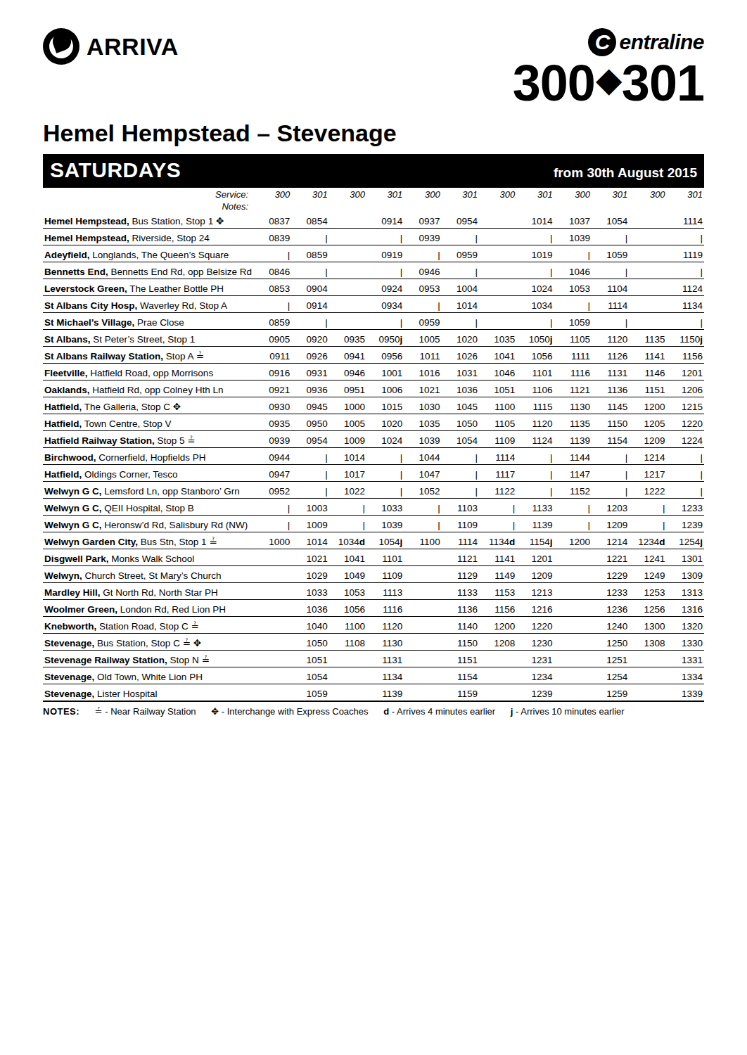ARRIVA
Centraline
300◆301
Hemel Hempstead – Stevenage
SATURDAYS
from 30th August 2015
| Service: | 300 | 301 | 300 | 301 | 300 | 301 | 300 | 301 | 300 | 301 | 300 | 301 |
| --- | --- | --- | --- | --- | --- | --- | --- | --- | --- | --- | --- | --- |
| Notes: | | | | | | | | | | | | |
| Hemel Hempstead, Bus Station, Stop 1 ✥ | 0837 | 0854 | | 0914 | 0937 | 0954 | | 1014 | 1037 | 1054 | | 1114 |
| Hemel Hempstead, Riverside, Stop 24 | 0839 | / | | / | 0939 | / | | / | 1039 | / | | / |
| Adeyfield, Longlands, The Queen’s Square | / | 0859 | | 0919 | / | 0959 | | 1019 | / | 1059 | | 1119 |
| Bennetts End, Bennetts End Rd, opp Belsize Rd | 0846 | / | | / | 0946 | / | | / | 1046 | / | | / |
| Leverstock Green, The Leather Bottle PH | 0853 | 0904 | | 0924 | 0953 | 1004 | | 1024 | 1053 | 1104 | | 1124 |
| St Albans City Hosp, Waverley Rd, Stop A | / | 0914 | | 0934 | / | 1014 | | 1034 | / | 1114 | | 1134 |
| St Michael’s Village, Prae Close | 0859 | / | | / | 0959 | / | | / | 1059 | / | | / |
| St Albans, St Peter’s Street, Stop 1 | 0905 | 0920 | 0935 | 0950 j | 1005 | 1020 | 1035 | 1050 j | 1105 | 1120 | 1135 | 1150 j |
| St Albans Railway Station, Stop A ≟ | 0911 | 0926 | 0941 | 0956 | 1011 | 1026 | 1041 | 1056 | 1111 | 1126 | 1141 | 1156 |
| Fleetville, Hatfield Road, opp Morrisons | 0916 | 0931 | 0946 | 1001 | 1016 | 1031 | 1046 | 1101 | 1116 | 1131 | 1146 | 1201 |
| Oaklands, Hatfield Rd, opp Colney Hth Ln | 0921 | 0936 | 0951 | 1006 | 1021 | 1036 | 1051 | 1106 | 1121 | 1136 | 1151 | 1206 |
| Hatfield, The Galleria, Stop C ✥ | 0930 | 0945 | 1000 | 1015 | 1030 | 1045 | 1100 | 1115 | 1130 | 1145 | 1200 | 1215 |
| Hatfield, Town Centre, Stop V | 0935 | 0950 | 1005 | 1020 | 1035 | 1050 | 1105 | 1120 | 1135 | 1150 | 1205 | 1220 |
| Hatfield Railway Station, Stop 5 ≟ | 0939 | 0954 | 1009 | 1024 | 1039 | 1054 | 1109 | 1124 | 1139 | 1154 | 1209 | 1224 |
| Birchwood, Cornerfield, Hopfields PH | 0944 | / | 1014 | / | 1044 | / | 1114 | / | 1144 | / | 1214 | / |
| Hatfield, Oldings Corner, Tesco | 0947 | / | 1017 | / | 1047 | / | 1117 | / | 1147 | / | 1217 | / |
| Welwyn G C, Lemsford Ln, opp Stanboro’ Grn | 0952 | / | 1022 | / | 1052 | / | 1122 | / | 1152 | / | 1222 | / |
| Welwyn G C, QEII Hospital, Stop B | / | 1003 | / | 1033 | / | 1103 | / | 1133 | / | 1203 | / | 1233 |
| Welwyn G C, Heronsw’d Rd, Salisbury Rd (NW) | / | 1009 | / | 1039 | / | 1109 | / | 1139 | / | 1209 | / | 1239 |
| Welwyn Garden City, Bus Stn, Stop 1 ≟ | 1000 | 1014 | 1034 d | 1054 j | 1100 | 1114 | 1134 d | 1154 j | 1200 | 1214 | 1234 d | 1254 j |
| Disgwell Park, Monks Walk School | | 1021 | 1041 | 1101 | | 1121 | 1141 | 1201 | | 1221 | 1241 | 1301 |
| Welwyn, Church Street, St Mary’s Church | | 1029 | 1049 | 1109 | | 1129 | 1149 | 1209 | | 1229 | 1249 | 1309 |
| Mardley Hill, Gt North Rd, North Star PH | | 1033 | 1053 | 1113 | | 1133 | 1153 | 1213 | | 1233 | 1253 | 1313 |
| Woolmer Green, London Rd, Red Lion PH | | 1036 | 1056 | 1116 | | 1136 | 1156 | 1216 | | 1236 | 1256 | 1316 |
| Knebworth, Station Road, Stop C ≟ | | 1040 | 1100 | 1120 | | 1140 | 1200 | 1220 | | 1240 | 1300 | 1320 |
| Stevenage, Bus Station, Stop C ≟ ✥ | | 1050 | 1108 | 1130 | | 1150 | 1208 | 1230 | | 1250 | 1308 | 1330 |
| Stevenage Railway Station, Stop N ≟ | | 1051 | | 1131 | | 1151 | | 1231 | | 1251 | | 1331 |
| Stevenage, Old Town, White Lion PH | | 1054 | | 1134 | | 1154 | | 1234 | | 1254 | | 1334 |
| Stevenage, Lister Hospital | | 1059 | | 1139 | | 1159 | | 1239 | | 1259 | | 1339 |
NOTES: ≟ - Near Railway Station ✥ - Interchange with Express Coaches d - Arrives 4 minutes earlier j - Arrives 10 minutes earlier